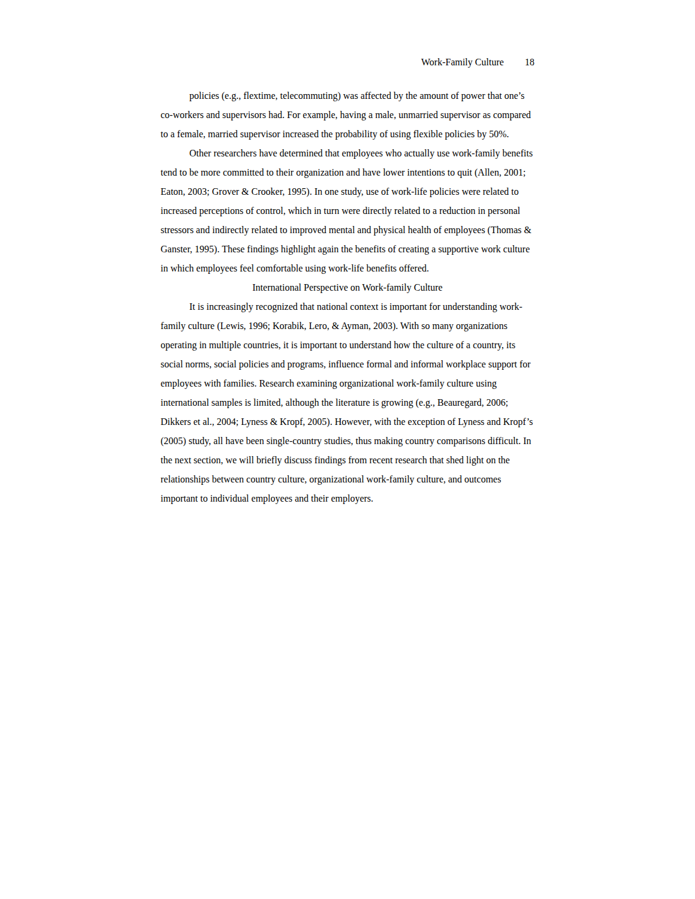Work-Family Culture18
policies (e.g., flextime, telecommuting) was affected by the amount of power that one’s co-workers and supervisors had. For example, having a male, unmarried supervisor as compared to a female, married supervisor increased the probability of using flexible policies by 50%.
Other researchers have determined that employees who actually use work-family benefits tend to be more committed to their organization and have lower intentions to quit (Allen, 2001; Eaton, 2003; Grover & Crooker, 1995). In one study, use of work-life policies were related to increased perceptions of control, which in turn were directly related to a reduction in personal stressors and indirectly related to improved mental and physical health of employees (Thomas & Ganster, 1995). These findings highlight again the benefits of creating a supportive work culture in which employees feel comfortable using work-life benefits offered.
International Perspective on Work-family Culture
It is increasingly recognized that national context is important for understanding work-family culture (Lewis, 1996; Korabik, Lero, & Ayman, 2003). With so many organizations operating in multiple countries, it is important to understand how the culture of a country, its social norms, social policies and programs, influence formal and informal workplace support for employees with families. Research examining organizational work-family culture using international samples is limited, although the literature is growing (e.g., Beauregard, 2006; Dikkers et al., 2004; Lyness & Kropf, 2005). However, with the exception of Lyness and Kropf’s (2005) study, all have been single-country studies, thus making country comparisons difficult. In the next section, we will briefly discuss findings from recent research that shed light on the relationships between country culture, organizational work-family culture, and outcomes important to individual employees and their employers.